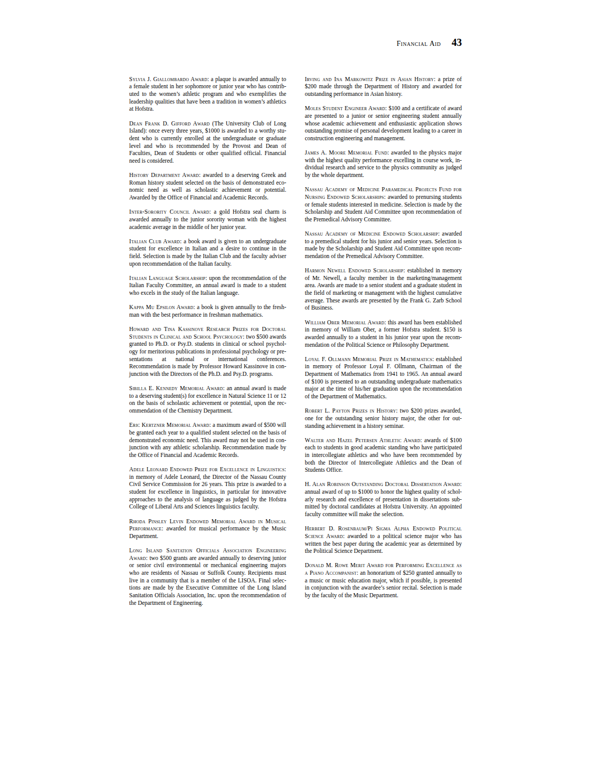Financial Aid 43
Sylvia J. Giallombardo Award: a plaque is awarded annually to a female student in her sophomore or junior year who has contributed to the women’s athletic program and who exemplifies the leadership qualities that have been a tradition in women’s athletics at Hofstra.
Dean Frank D. Gifford Award (The University Club of Long Island): once every three years, $1000 is awarded to a worthy student who is currently enrolled at the undergraduate or graduate level and who is recommended by the Provost and Dean of Faculties, Dean of Students or other qualified official. Financial need is considered.
History Department Award: awarded to a deserving Greek and Roman history student selected on the basis of demonstrated economic need as well as scholastic achievement or potential. Awarded by the Office of Financial and Academic Records.
Inter-Sorority Council Award: a gold Hofstra seal charm is awarded annually to the junior sorority woman with the highest academic average in the middle of her junior year.
Italian Club Award: a book award is given to an undergraduate student for excellence in Italian and a desire to continue in the field. Selection is made by the Italian Club and the faculty adviser upon recommendation of the Italian faculty.
Italian Language Scholarship: upon the recommendation of the Italian Faculty Committee, an annual award is made to a student who excels in the study of the Italian language.
Kappa Mu Epsilon Award: a book is given annually to the freshman with the best performance in freshman mathematics.
Howard and Tina Kassinove Research Prizes for Doctoral Students in Clinical and School Psychology: two $500 awards granted to Ph.D. or Psy.D. students in clinical or school psychology for meritorious publications in professional psychology or presentations at national or international conferences. Recommendation is made by Professor Howard Kassinove in conjunction with the Directors of the Ph.D. and Psy.D. programs.
Sibilla E. Kennedy Memorial Award: an annual award is made to a deserving student(s) for excellence in Natural Science 11 or 12 on the basis of scholastic achievement or potential, upon the recommendation of the Chemistry Department.
Eric Kertzner Memorial Award: a maximum award of $500 will be granted each year to a qualified student selected on the basis of demonstrated economic need. This award may not be used in conjunction with any athletic scholarship. Recommendation made by the Office of Financial and Academic Records.
Adele Leonard Endowed Prize for Excellence in Linguistics: in memory of Adele Leonard, the Director of the Nassau County Civil Service Commission for 26 years. This prize is awarded to a student for excellence in linguistics, in particular for innovative approaches to the analysis of language as judged by the Hofstra College of Liberal Arts and Sciences linguistics faculty.
Rhoda Pinsley Levin Endowed Memorial Award in Musical Performance: awarded for musical performance by the Music Department.
Long Island Sanitation Officials Association Engineering Award: two $500 grants are awarded annually to deserving junior or senior civil environmental or mechanical engineering majors who are residents of Nassau or Suffolk County. Recipients must live in a community that is a member of the LISOA. Final selections are made by the Executive Committee of the Long Island Sanitation Officials Association, Inc. upon the recommendation of the Department of Engineering.
Irving and Ina Markowitz Prize in Asian History: a prize of $200 made through the Department of History and awarded for outstanding performance in Asian history.
Moles Student Engineer Award: $100 and a certificate of award are presented to a junior or senior engineering student annually whose academic achievement and enthusiastic application shows outstanding promise of personal development leading to a career in construction engineering and management.
James A. Moore Memorial Fund: awarded to the physics major with the highest quality performance excelling in course work, individual research and service to the physics community as judged by the whole department.
Nassau Academy of Medicine Paramedical Projects Fund for Nursing Endowed Scholarships: awarded to prenursing students or female students interested in medicine. Selection is made by the Scholarship and Student Aid Committee upon recommendation of the Premedical Advisory Committee.
Nassau Academy of Medicine Endowed Scholarship: awarded to a premedical student for his junior and senior years. Selection is made by the Scholarship and Student Aid Committee upon recommendation of the Premedical Advisory Committee.
Harmon Newell Endowed Scholarship: established in memory of Mr. Newell, a faculty member in the marketing/management area. Awards are made to a senior student and a graduate student in the field of marketing or management with the highest cumulative average. These awards are presented by the Frank G. Zarb School of Business.
William Ober Memorial Award: this award has been established in memory of William Ober, a former Hofstra student. $150 is awarded annually to a student in his junior year upon the recommendation of the Political Science or Philosophy Department.
Loyal F. Ollmann Memorial Prize in Mathematics: established in memory of Professor Loyal F. Ollmann, Chairman of the Department of Mathematics from 1941 to 1965. An annual award of $100 is presented to an outstanding undergraduate mathematics major at the time of his/her graduation upon the recommendation of the Department of Mathematics.
Robert L. Payton Prizes in History: two $200 prizes awarded, one for the outstanding senior history major, the other for outstanding achievement in a history seminar.
Walter and Hazel Petersen Athletic Award: awards of $100 each to students in good academic standing who have participated in intercollegiate athletics and who have been recommended by both the Director of Intercollegiate Athletics and the Dean of Students Office.
H. Alan Robinson Outstanding Doctoral Dissertation Award: annual award of up to $1000 to honor the highest quality of scholarly research and excellence of presentation in dissertations submitted by doctoral candidates at Hofstra University. An appointed faculty committee will make the selection.
Herbert D. Rosenbaum/Pi Sigma Alpha Endowed Political Science Award: awarded to a political science major who has written the best paper during the academic year as determined by the Political Science Department.
Donald M. Rowe Merit Award for Performing Excellence as a Piano Accompanist: an honorarium of $250 granted annually to a music or music education major, which if possible, is presented in conjunction with the awardee’s senior recital. Selection is made by the faculty of the Music Department.